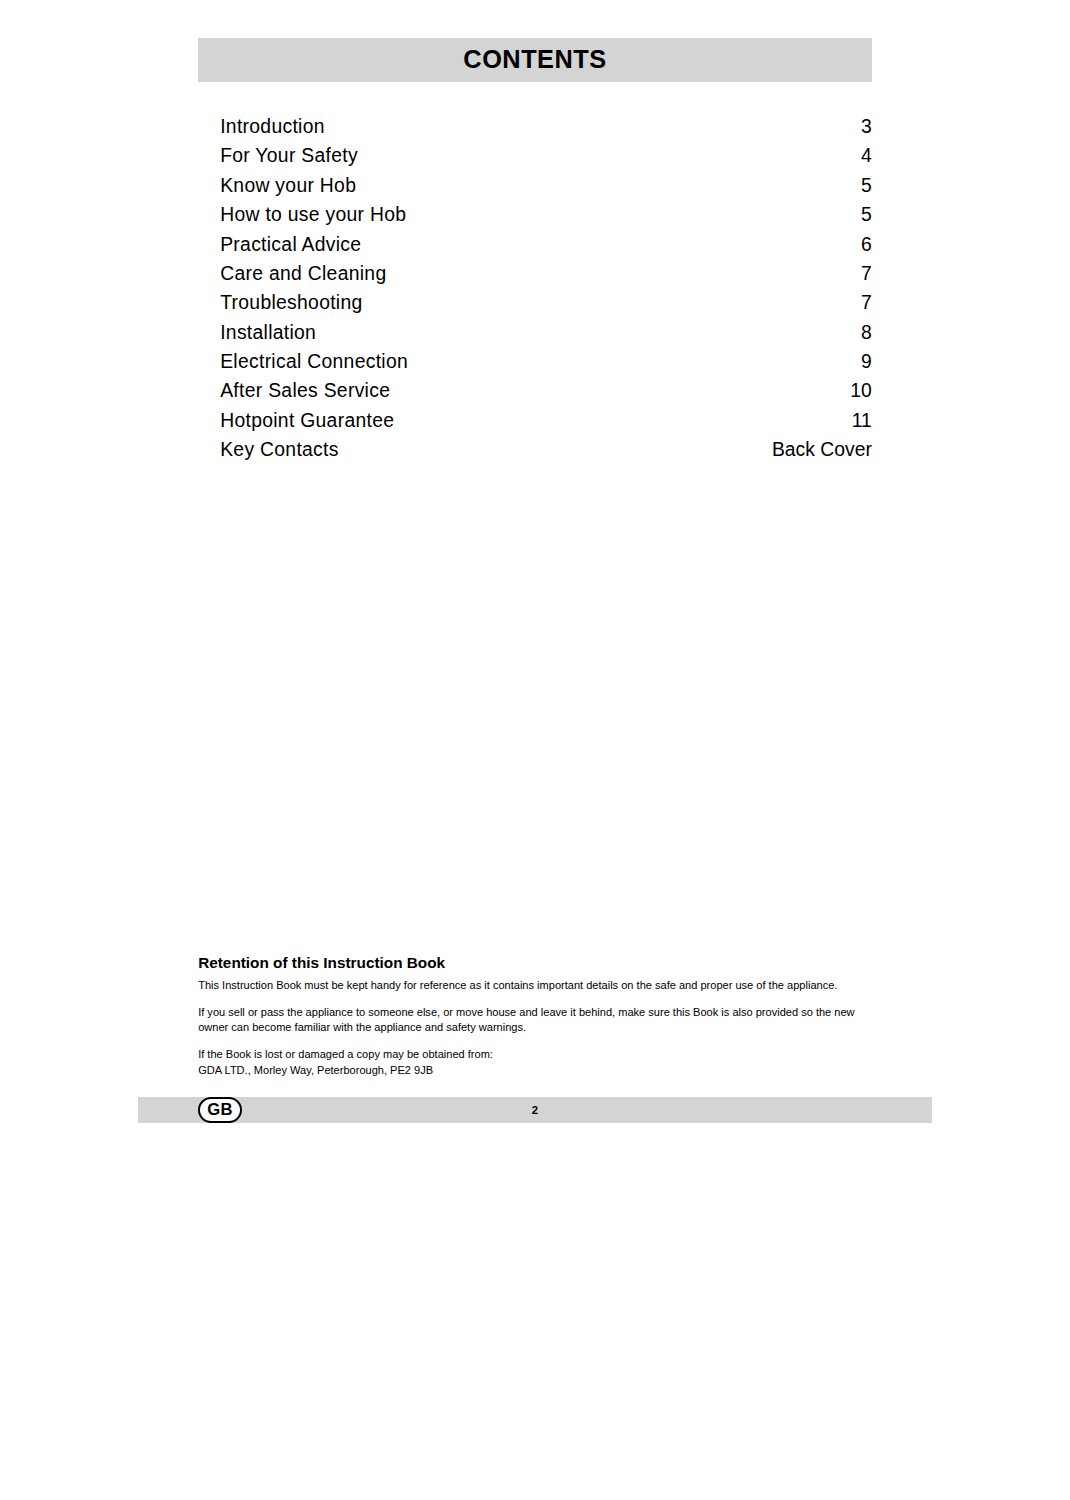CONTENTS
Introduction 3
For Your Safety 4
Know your Hob 5
How to use your Hob 5
Practical Advice 6
Care and Cleaning 7
Troubleshooting 7
Installation 8
Electrical Connection 9
After Sales Service 10
Hotpoint Guarantee 11
Key Contacts Back Cover
Retention of this Instruction Book
This Instruction Book must be kept handy for reference as it contains important details on the safe and proper use of the appliance.
If you sell or pass the appliance to someone else, or move house and leave it behind, make sure this Book is also provided so the new owner can become familiar with the appliance and safety warnings.
If the Book is lost or damaged a copy may be obtained from:
GDA LTD., Morley Way, Peterborough, PE2 9JB
GB
2